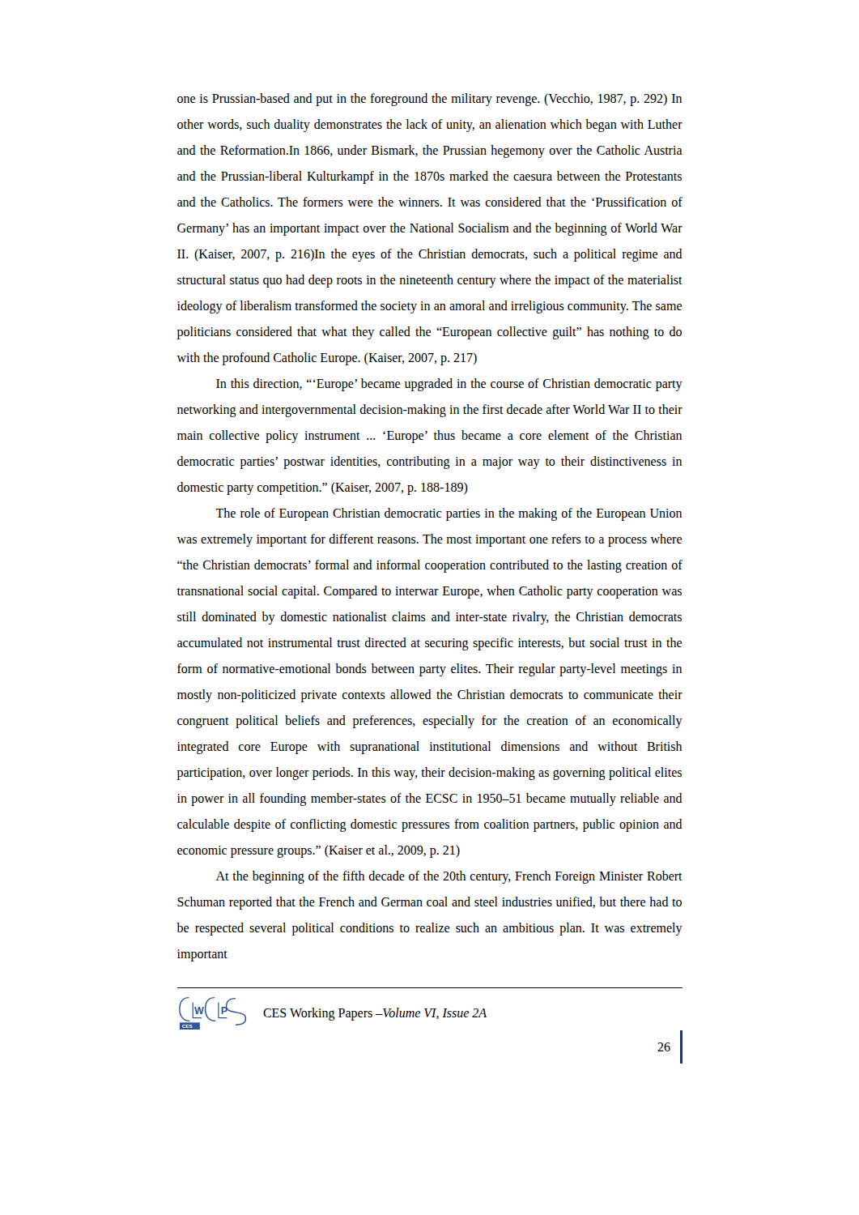one is Prussian-based and put in the foreground the military revenge. (Vecchio, 1987, p. 292) In other words, such duality demonstrates the lack of unity, an alienation which began with Luther and the Reformation.In 1866, under Bismark, the Prussian hegemony over the Catholic Austria and the Prussian-liberal Kulturkampf in the 1870s marked the caesura between the Protestants and the Catholics. The formers were the winners. It was considered that the ‘Prussification of Germany’ has an important impact over the National Socialism and the beginning of World War II. (Kaiser, 2007, p. 216)In the eyes of the Christian democrats, such a political regime and structural status quo had deep roots in the nineteenth century where the impact of the materialist ideology of liberalism transformed the society in an amoral and irreligious community. The same politicians considered that what they called the “European collective guilt” has nothing to do with the profound Catholic Europe. (Kaiser, 2007, p. 217)
In this direction, “‘Europe’ became upgraded in the course of Christian democratic party networking and intergovernmental decision-making in the first decade after World War II to their main collective policy instrument ... ‘Europe’ thus became a core element of the Christian democratic parties’ postwar identities, contributing in a major way to their distinctiveness in domestic party competition.” (Kaiser, 2007, p. 188-189)
The role of European Christian democratic parties in the making of the European Union was extremely important for different reasons. The most important one refers to a process where “the Christian democrats’ formal and informal cooperation contributed to the lasting creation of transnational social capital. Compared to interwar Europe, when Catholic party cooperation was still dominated by domestic nationalist claims and inter-state rivalry, the Christian democrats accumulated not instrumental trust directed at securing specific interests, but social trust in the form of normative-emotional bonds between party elites. Their regular party-level meetings in mostly non-politicized private contexts allowed the Christian democrats to communicate their congruent political beliefs and preferences, especially for the creation of an economically integrated core Europe with supranational institutional dimensions and without British participation, over longer periods. In this way, their decision-making as governing political elites in power in all founding member-states of the ECSC in 1950–51 became mutually reliable and calculable despite of conflicting domestic pressures from coalition partners, public opinion and economic pressure groups.” (Kaiser et al., 2009, p. 21)
At the beginning of the fifth decade of the 20th century, French Foreign Minister Robert Schuman reported that the French and German coal and steel industries unified, but there had to be respected several political conditions to realize such an ambitious plan. It was extremely important
W P CES
CES Working Papers –Volume VI, Issue 2A
26